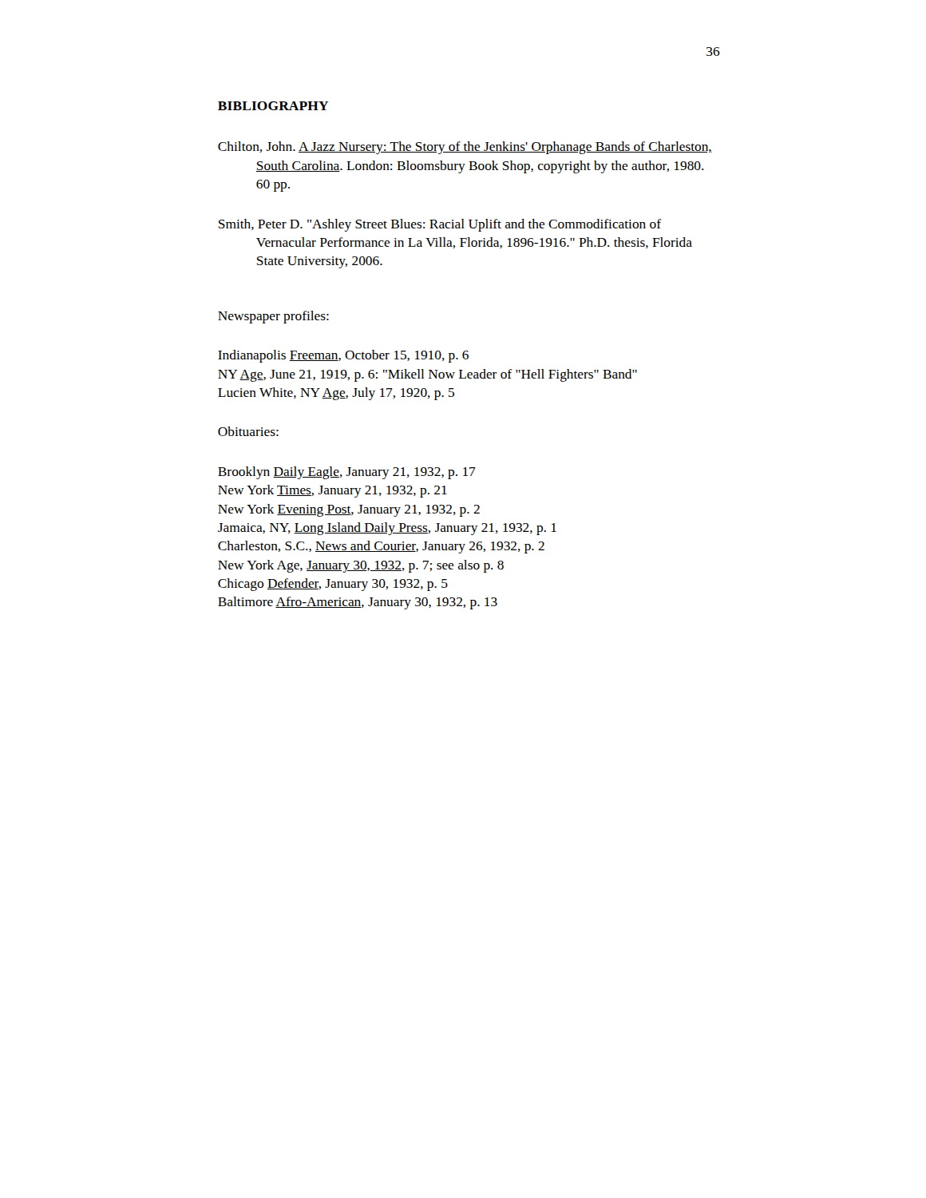36
BIBLIOGRAPHY
Chilton, John. A Jazz Nursery: The Story of the Jenkins' Orphanage Bands of Charleston, South Carolina. London: Bloomsbury Book Shop, copyright by the author, 1980. 60 pp.
Smith, Peter D. "Ashley Street Blues: Racial Uplift and the Commodification of Vernacular Performance in La Villa, Florida, 1896-1916." Ph.D. thesis, Florida State University, 2006.
Newspaper profiles:
Indianapolis Freeman, October 15, 1910, p. 6
NY Age, June 21, 1919, p. 6: "Mikell Now Leader of "Hell Fighters" Band"
Lucien White, NY Age, July 17, 1920, p. 5
Obituaries:
Brooklyn Daily Eagle, January 21, 1932, p. 17
New York Times, January 21, 1932, p. 21
New York Evening Post, January 21, 1932, p. 2
Jamaica, NY, Long Island Daily Press, January 21, 1932, p. 1
Charleston, S.C., News and Courier, January 26, 1932, p. 2
New York Age, January 30, 1932, p. 7; see also p. 8
Chicago Defender, January 30, 1932, p. 5
Baltimore Afro-American, January 30, 1932, p. 13